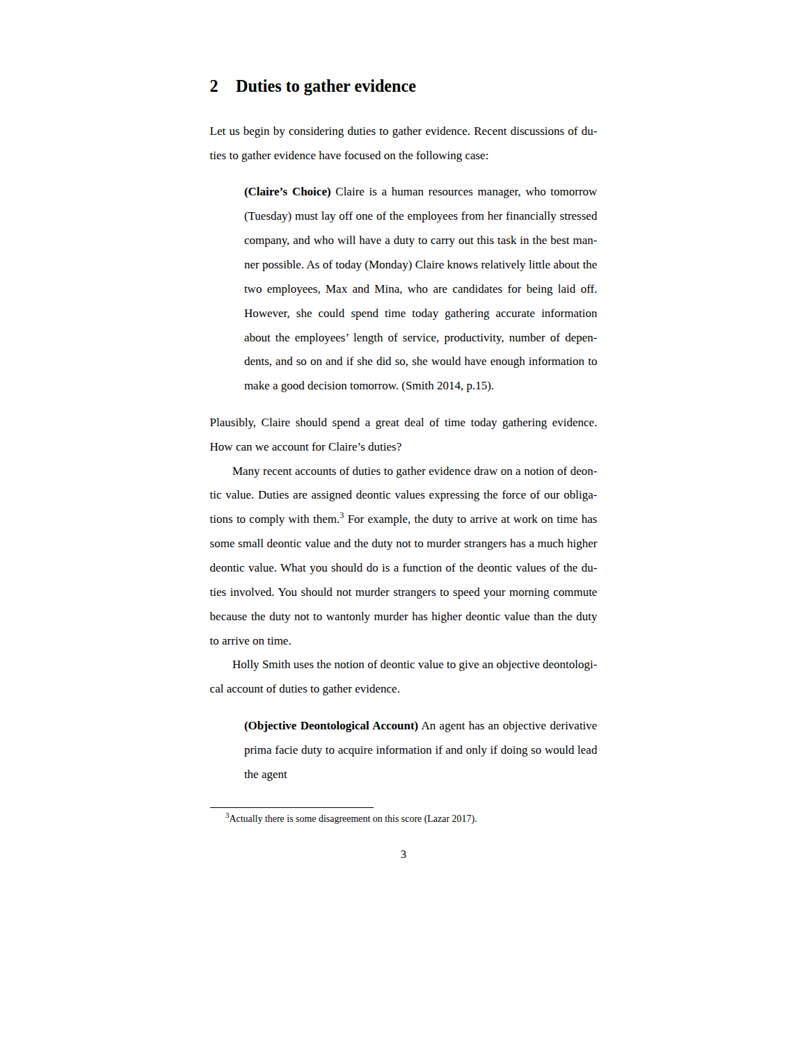2 Duties to gather evidence
Let us begin by considering duties to gather evidence. Recent discussions of duties to gather evidence have focused on the following case:
(Claire’s Choice) Claire is a human resources manager, who tomorrow (Tuesday) must lay off one of the employees from her financially stressed company, and who will have a duty to carry out this task in the best manner possible. As of today (Monday) Claire knows relatively little about the two employees, Max and Mina, who are candidates for being laid off. However, she could spend time today gathering accurate information about the employees’ length of service, productivity, number of dependents, and so on and if she did so, she would have enough information to make a good decision tomorrow. (Smith 2014, p.15).
Plausibly, Claire should spend a great deal of time today gathering evidence. How can we account for Claire’s duties?
Many recent accounts of duties to gather evidence draw on a notion of deontic value. Duties are assigned deontic values expressing the force of our obligations to comply with them.3 For example, the duty to arrive at work on time has some small deontic value and the duty not to murder strangers has a much higher deontic value. What you should do is a function of the deontic values of the duties involved. You should not murder strangers to speed your morning commute because the duty not to wantonly murder has higher deontic value than the duty to arrive on time.
Holly Smith uses the notion of deontic value to give an objective deontological account of duties to gather evidence.
(Objective Deontological Account) An agent has an objective derivative prima facie duty to acquire information if and only if doing so would lead the agent
3Actually there is some disagreement on this score (Lazar 2017).
3